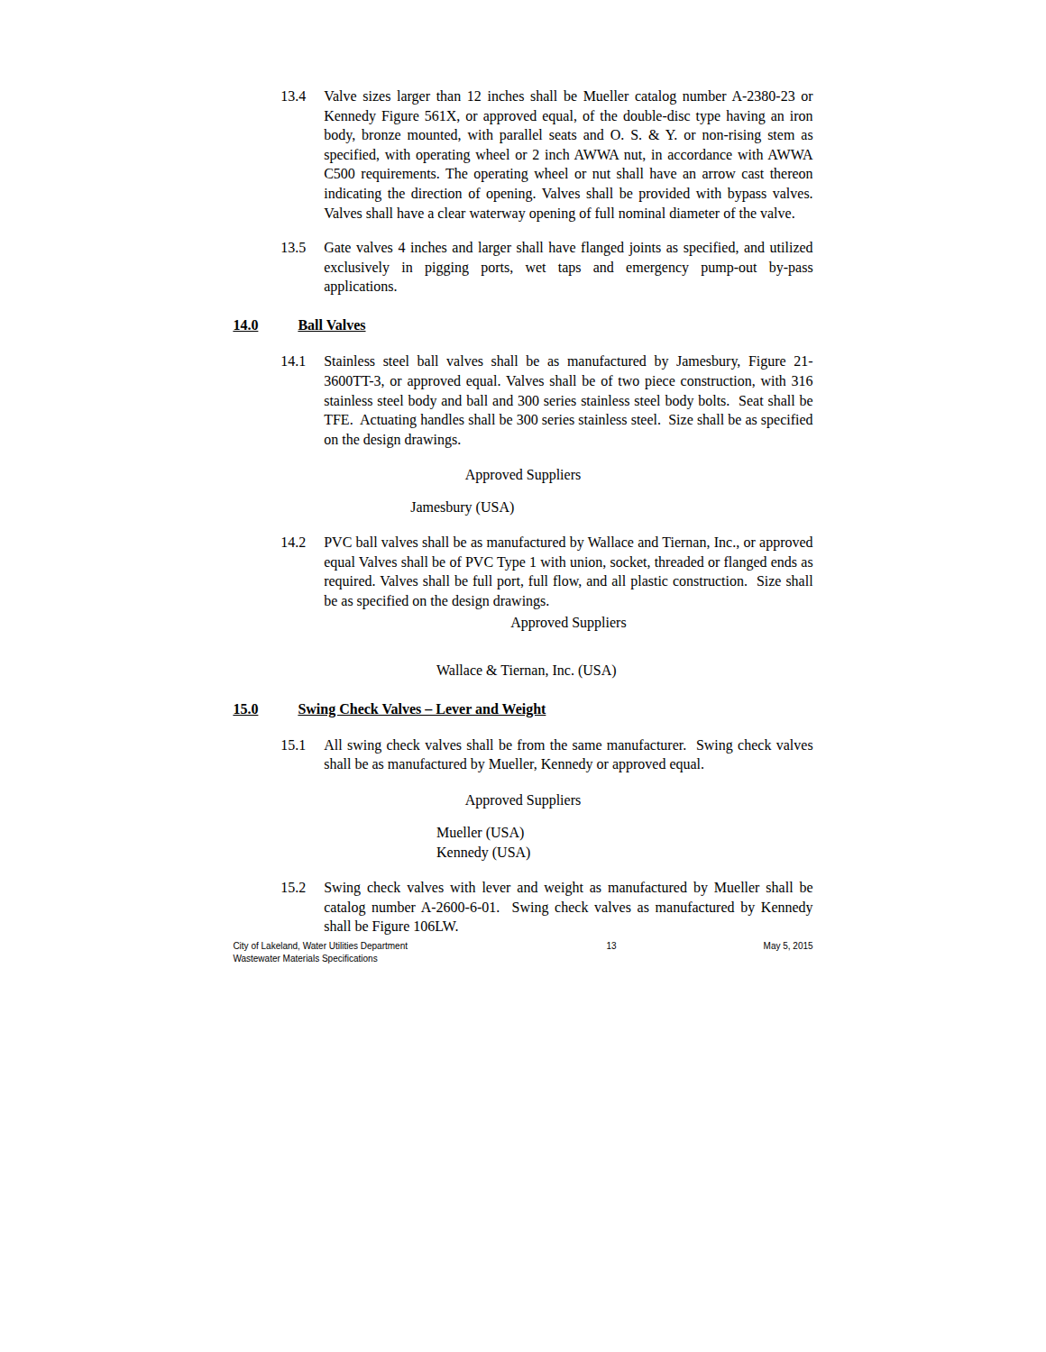13.4
Valve sizes larger than 12 inches shall be Mueller catalog number A-2380-23 or Kennedy Figure 561X, or approved equal, of the double-disc type having an iron body, bronze mounted, with parallel seats and O. S. & Y. or non-rising stem as specified, with operating wheel or 2 inch AWWA nut, in accordance with AWWA C500 requirements. The operating wheel or nut shall have an arrow cast thereon indicating the direction of opening. Valves shall be provided with bypass valves. Valves shall have a clear waterway opening of full nominal diameter of the valve.
13.5
Gate valves 4 inches and larger shall have flanged joints as specified, and utilized exclusively in pigging ports, wet taps and emergency pump-out by-pass applications.
14.0
Ball Valves
14.1
Stainless steel ball valves shall be as manufactured by Jamesbury, Figure 21-3600TT-3, or approved equal. Valves shall be of two piece construction, with 316 stainless steel body and ball and 300 series stainless steel body bolts. Seat shall be TFE. Actuating handles shall be 300 series stainless steel. Size shall be as specified on the design drawings.
Approved Suppliers
Jamesbury (USA)
14.2
PVC ball valves shall be as manufactured by Wallace and Tiernan, Inc., or approved equal Valves shall be of PVC Type 1 with union, socket, threaded or flanged ends as required. Valves shall be full port, full flow, and all plastic construction. Size shall be as specified on the design drawings.
Approved Suppliers
Wallace & Tiernan, Inc. (USA)
15.0
Swing Check Valves – Lever and Weight
15.1
All swing check valves shall be from the same manufacturer. Swing check valves shall be as manufactured by Mueller, Kennedy or approved equal.
Approved Suppliers
Mueller (USA)
Kennedy (USA)
15.2
Swing check valves with lever and weight as manufactured by Mueller shall be catalog number A-2600-6-01. Swing check valves as manufactured by Kennedy shall be Figure 106LW.
City of Lakeland, Water Utilities Department
13
May 5, 2015
Wastewater Materials Specifications